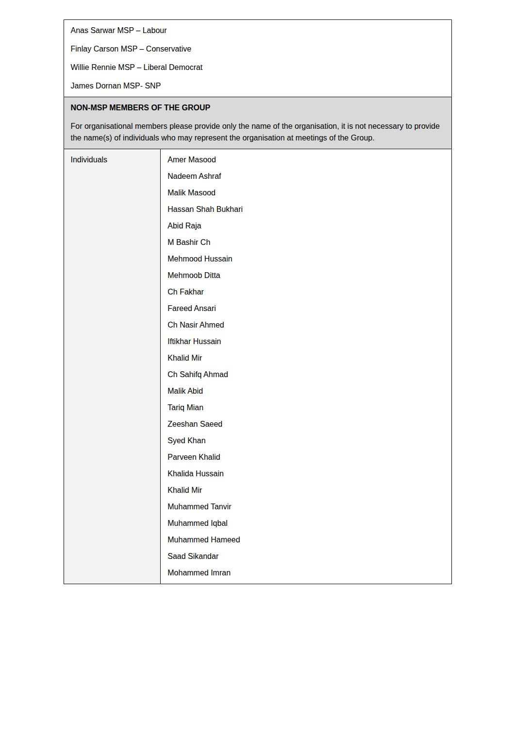| Anas Sarwar MSP – Labour Finlay Carson MSP – Conservative Willie Rennie MSP – Liberal Democrat James Dornan MSP- SNP |
| Non-MSP Members of the Group For organisational members please provide only the name of the organisation, it is not necessary to provide the name(s) of individuals who may represent the organisation at meetings of the Group. |
| Individuals | Amer Masood Nadeem Ashraf Malik Masood Hassan Shah Bukhari Abid Raja M Bashir Ch Mehmood Hussain Mehmoob Ditta Ch Fakhar Fareed Ansari Ch Nasir Ahmed Iftikhar Hussain Khalid Mir Ch Sahifq Ahmad Malik Abid Tariq Mian Zeeshan Saeed Syed Khan Parveen Khalid Khalida Hussain Khalid Mir Muhammed Tanvir Muhammed Iqbal Muhammed Hameed Saad Sikandar Mohammed Imran |